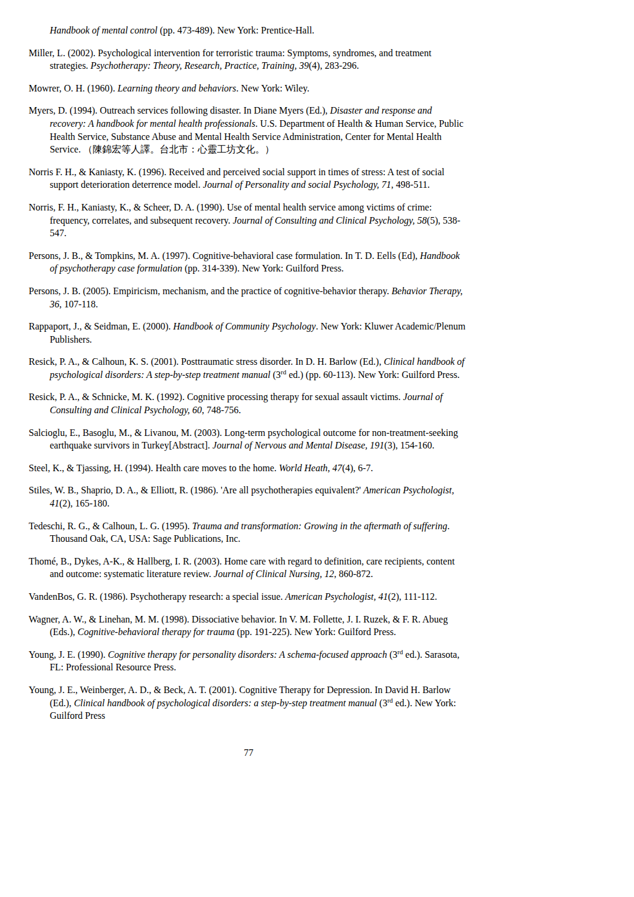Handbook of mental control (pp. 473-489). New York: Prentice-Hall.
Miller, L. (2002). Psychological intervention for terroristic trauma: Symptoms, syndromes, and treatment strategies. Psychotherapy: Theory, Research, Practice, Training, 39(4), 283-296.
Mowrer, O. H. (1960). Learning theory and behaviors. New York: Wiley.
Myers, D. (1994). Outreach services following disaster. In Diane Myers (Ed.), Disaster and response and recovery: A handbook for mental health professionals. U.S. Department of Health & Human Service, Public Health Service, Substance Abuse and Mental Health Service Administration, Center for Mental Health Service. （陳錦宏等人譯。台北市：心靈工坊文化。）
Norris F. H., & Kaniasty, K. (1996). Received and perceived social support in times of stress: A test of social support deterioration deterrence model. Journal of Personality and social Psychology, 71, 498-511.
Norris, F. H., Kaniasty, K., & Scheer, D. A. (1990). Use of mental health service among victims of crime: frequency, correlates, and subsequent recovery. Journal of Consulting and Clinical Psychology, 58(5), 538-547.
Persons, J. B., & Tompkins, M. A. (1997). Cognitive-behavioral case formulation. In T. D. Eells (Ed), Handbook of psychotherapy case formulation (pp. 314-339). New York: Guilford Press.
Persons, J. B. (2005). Empiricism, mechanism, and the practice of cognitive-behavior therapy. Behavior Therapy, 36, 107-118.
Rappaport, J., & Seidman, E. (2000). Handbook of Community Psychology. New York: Kluwer Academic/Plenum Publishers.
Resick, P. A., & Calhoun, K. S. (2001). Posttraumatic stress disorder. In D. H. Barlow (Ed.), Clinical handbook of psychological disorders: A step-by-step treatment manual (3rd ed.) (pp. 60-113). New York: Guilford Press.
Resick, P. A., & Schnicke, M. K. (1992). Cognitive processing therapy for sexual assault victims. Journal of Consulting and Clinical Psychology, 60, 748-756.
Salcioglu, E., Basoglu, M., & Livanou, M. (2003). Long-term psychological outcome for non-treatment-seeking earthquake survivors in Turkey[Abstract]. Journal of Nervous and Mental Disease, 191(3), 154-160.
Steel, K., & Tjassing, H. (1994). Health care moves to the home. World Heath, 47(4), 6-7.
Stiles, W. B., Shaprio, D. A., & Elliott, R. (1986). 'Are all psychotherapies equivalent?' American Psychologist, 41(2), 165-180.
Tedeschi, R. G., & Calhoun, L. G. (1995). Trauma and transformation: Growing in the aftermath of suffering. Thousand Oak, CA, USA: Sage Publications, Inc.
Thomé, B., Dykes, A-K., & Hallberg, I. R. (2003). Home care with regard to definition, care recipients, content and outcome: systematic literature review. Journal of Clinical Nursing, 12, 860-872.
VandenBos, G. R. (1986). Psychotherapy research: a special issue. American Psychologist, 41(2), 111-112.
Wagner, A. W., & Linehan, M. M. (1998). Dissociative behavior. In V. M. Follette, J. I. Ruzek, & F. R. Abueg (Eds.), Cognitive-behavioral therapy for trauma (pp. 191-225). New York: Guilford Press.
Young, J. E. (1990). Cognitive therapy for personality disorders: A schema-focused approach (3rd ed.). Sarasota, FL: Professional Resource Press.
Young, J. E., Weinberger, A. D., & Beck, A. T. (2001). Cognitive Therapy for Depression. In David H. Barlow (Ed.), Clinical handbook of psychological disorders: a step-by-step treatment manual (3rd ed.). New York: Guilford Press
77